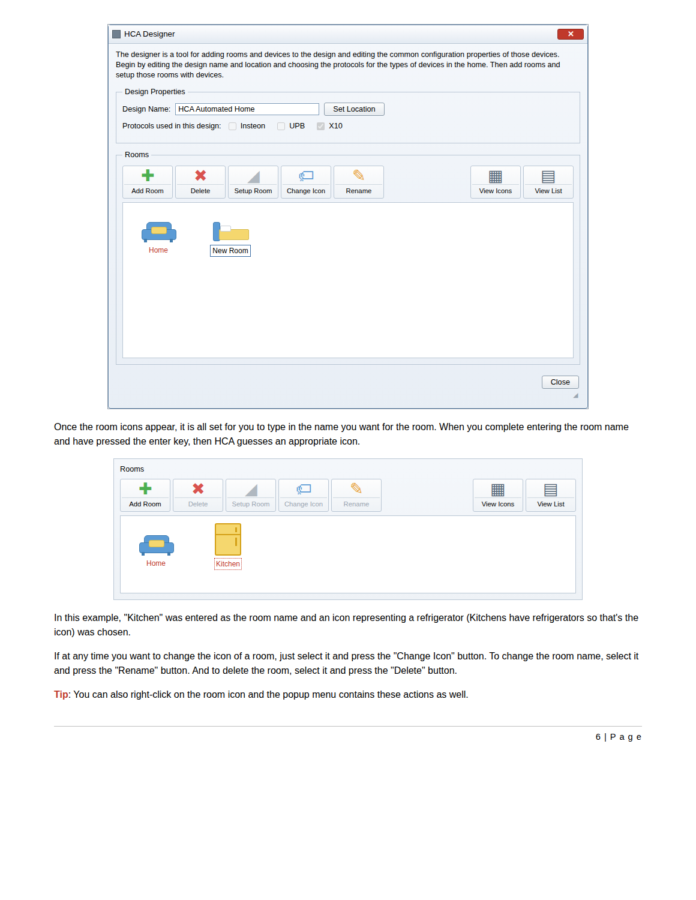HCA Designer
✕
The designer is a tool for adding rooms and devices to the design and editing the common configuration properties of those devices. Begin by editing the design name and location and choosing the protocols for the types of devices in the home. Then add rooms and setup those rooms with devices.
Design Properties
Design Name: Set Location
Protocols used in this design: Insteon UPB X10
Rooms
✚Add Room
✖Delete
◢Setup Room
🏷Change Icon
✎Rename
▦View Icons
▤View List
Home
New Room
Close
◢
Once the room icons appear, it is all set for you to type in the name you want for the room. When you complete entering the room name and have pressed the enter key, then HCA guesses an appropriate icon.
Rooms
✚Add Room
✖Delete
◢Setup Room
🏷Change Icon
✎Rename
▦View Icons
▤View List
Home
Kitchen
In this example, "Kitchen" was entered as the room name and an icon representing a refrigerator (Kitchens have refrigerators so that's the icon) was chosen.
If at any time you want to change the icon of a room, just select it and press the "Change Icon" button. To change the room name, select it and press the "Rename" button. And to delete the room, select it and press the "Delete" button.
Tip: You can also right-click on the room icon and the popup menu contains these actions as well.
6 | P a g e